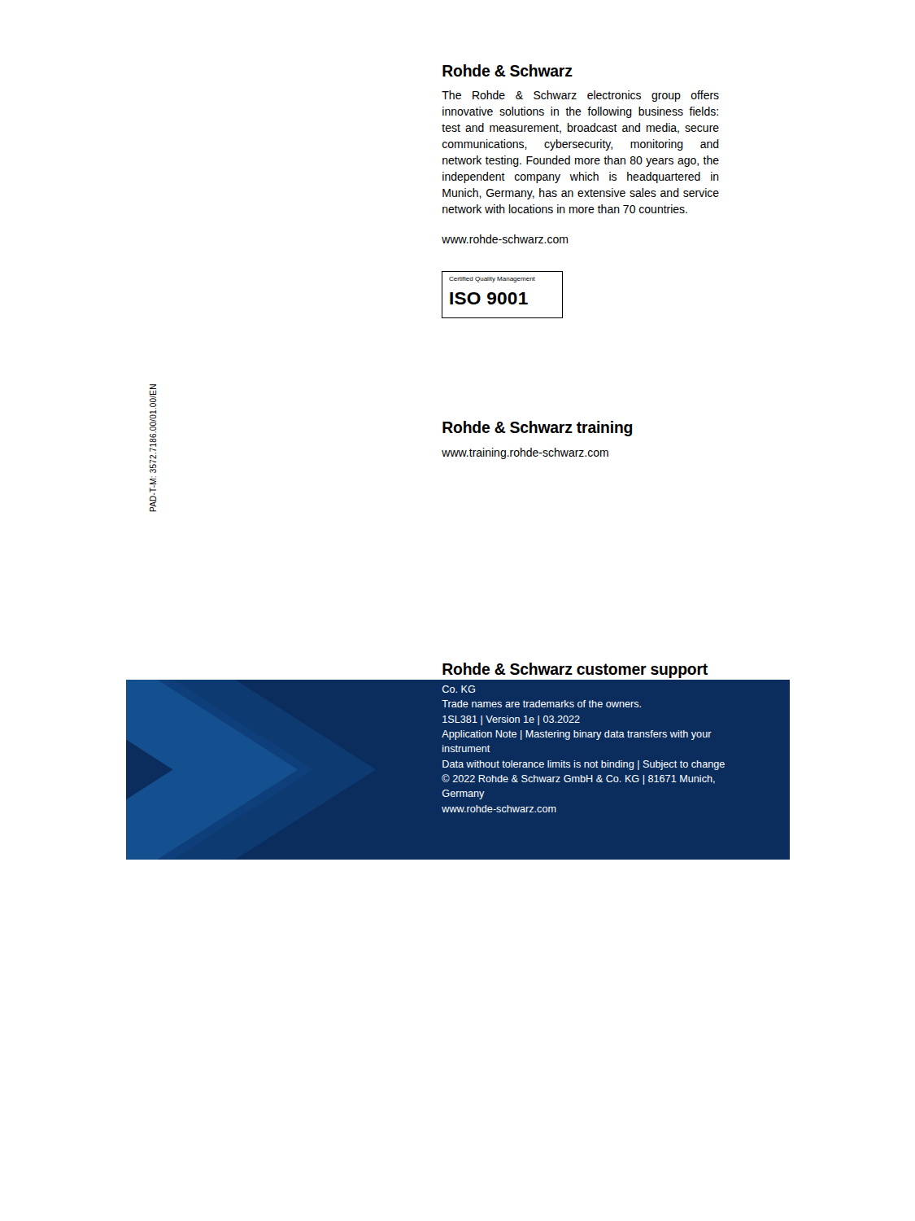PAD-T-M: 3572.7186.00/01.00/EN
Rohde & Schwarz
The Rohde & Schwarz electronics group offers innovative solutions in the following business fields: test and measurement, broadcast and media, secure communications, cybersecurity, monitoring and network testing. Founded more than 80 years ago, the independent company which is headquartered in Munich, Germany, has an extensive sales and service network with locations in more than 70 countries.
www.rohde-schwarz.com
Certified Quality Management
ISO 9001
Rohde & Schwarz training
www.training.rohde-schwarz.com
Rohde & Schwarz customer support
www.rohde-schwarz.com/support
R&S® is a registered trademark of Rohde & Schwarz GmbH & Co. KG
Trade names are trademarks of the owners.
1SL381 | Version 1e | 03.2022
Application Note | Mastering binary data transfers with your instrument
Data without tolerance limits is not binding | Subject to change
© 2022 Rohde & Schwarz GmbH & Co. KG | 81671 Munich, Germany
www.rohde-schwarz.com